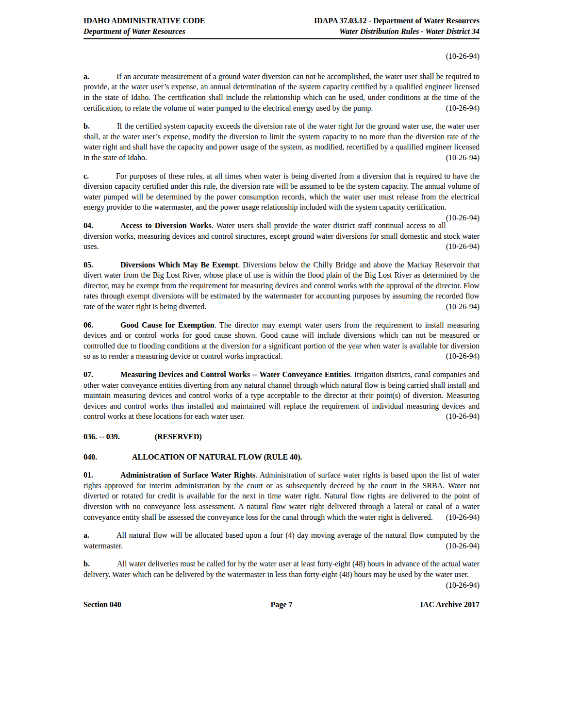| IDAHO ADMINISTRATIVE CODE | IDAPA 37.03.12 - Department of Water Resources |
| Department of Water Resources | Water Distribution Rules - Water District 34 |
(10-26-94)
a. If an accurate measurement of a ground water diversion can not be accomplished, the water user shall be required to provide, at the water user’s expense, an annual determination of the system capacity certified by a qualified engineer licensed in the state of Idaho. The certification shall include the relationship which can be used, under conditions at the time of the certification, to relate the volume of water pumped to the electrical energy used by the pump.(10-26-94)
b. If the certified system capacity exceeds the diversion rate of the water right for the ground water use, the water user shall, at the water user’s expense, modify the diversion to limit the system capacity to no more than the diversion rate of the water right and shall have the capacity and power usage of the system, as modified, recertified by a qualified engineer licensed in the state of Idaho.(10-26-94)
c. For purposes of these rules, at all times when water is being diverted from a diversion that is required to have the diversion capacity certified under this rule, the diversion rate will be assumed to be the system capacity. The annual volume of water pumped will be determined by the power consumption records, which the water user must release from the electrical energy provider to the watermaster, and the power usage relationship included with the system capacity certification.(10-26-94)
04. Access to Diversion Works. Water users shall provide the water district staff continual access to all diversion works, measuring devices and control structures, except ground water diversions for small domestic and stock water uses.(10-26-94)
05. Diversions Which May Be Exempt. Diversions below the Chilly Bridge and above the Mackay Reservoir that divert water from the Big Lost River, whose place of use is within the flood plain of the Big Lost River as determined by the director, may be exempt from the requirement for measuring devices and control works with the approval of the director. Flow rates through exempt diversions will be estimated by the watermaster for accounting purposes by assuming the recorded flow rate of the water right is being diverted.(10-26-94)
06. Good Cause for Exemption. The director may exempt water users from the requirement to install measuring devices and or control works for good cause shown. Good cause will include diversions which can not be measured or controlled due to flooding conditions at the diversion for a significant portion of the year when water is available for diversion so as to render a measuring device or control works impractical.(10-26-94)
07. Measuring Devices and Control Works -- Water Conveyance Entities. Irrigation districts, canal companies and other water conveyance entities diverting from any natural channel through which natural flow is being carried shall install and maintain measuring devices and control works of a type acceptable to the director at their point(s) of diversion. Measuring devices and control works thus installed and maintained will replace the requirement of individual measuring devices and control works at these locations for each water user.(10-26-94)
036. -- 039. (RESERVED)
040. ALLOCATION OF NATURAL FLOW (RULE 40).
01. Administration of Surface Water Rights. Administration of surface water rights is based upon the list of water rights approved for interim administration by the court or as subsequently decreed by the court in the SRBA. Water not diverted or rotated for credit is available for the next in time water right. Natural flow rights are delivered to the point of diversion with no conveyance loss assessment. A natural flow water right delivered through a lateral or canal of a water conveyance entity shall be assessed the conveyance loss for the canal through which the water right is delivered.(10-26-94)
a. All natural flow will be allocated based upon a four (4) day moving average of the natural flow computed by the watermaster.(10-26-94)
b. All water deliveries must be called for by the water user at least forty-eight (48) hours in advance of the actual water delivery. Water which can be delivered by the watermaster in less than forty-eight (48) hours may be used by the water user.(10-26-94)
Section 040
Page 7
IAC Archive 2017